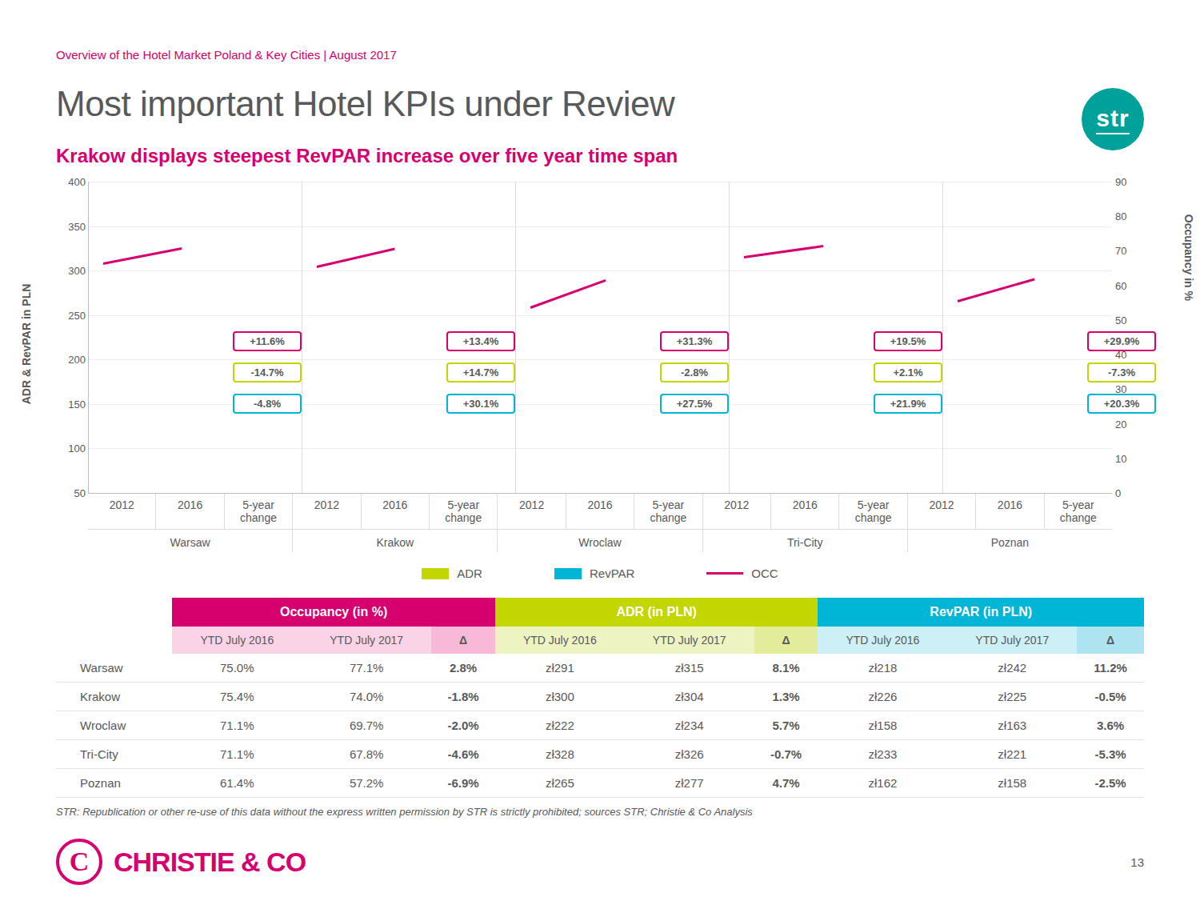Overview of the Hotel Market Poland & Key Cities | August 2017
Most important Hotel KPIs under Review
str
Krakow displays steepest RevPAR increase over five year time span
ADR & RevPAR in PLN
Occupancy in %
400
350
300
250
200
150
100
50
90
80
70
60
50
40
30
20
10
0
+11.6%
-14.7%
-4.8%
+13.4%
+14.7%
+30.1%
+31.3%
-2.8%
+27.5%
+19.5%
+2.1%
+21.9%
+29.9%
-7.3%
+20.3%
2012
2016
5-year
change
Warsaw
2012
2016
5-year
change
Krakow
2012
2016
5-year
change
Wroclaw
2012
2016
5-year
change
Tri-City
2012
2016
5-year
change
Poznan
ADR
RevPAR
OCC
| | Occupancy (in %) | ADR (in PLN) | RevPAR (in PLN) |
| --- | --- | --- | --- |
| | YTD July 2016 | YTD July 2017 | Δ | YTD July 2016 | YTD July 2017 | Δ | YTD July 2016 | YTD July 2017 | Δ |
| Warsaw | 75.0% | 77.1% | 2.8% | zł291 | zł315 | 8.1% | zł218 | zł242 | 11.2% |
| Krakow | 75.4% | 74.0% | -1.8% | zł300 | zł304 | 1.3% | zł226 | zł225 | -0.5% |
| Wroclaw | 71.1% | 69.7% | -2.0% | zł222 | zł234 | 5.7% | zł158 | zł163 | 3.6% |
| Tri-City | 71.1% | 67.8% | -4.6% | zł328 | zł326 | -0.7% | zł233 | zł221 | -5.3% |
| Poznan | 61.4% | 57.2% | -6.9% | zł265 | zł277 | 4.7% | zł162 | zł158 | -2.5% |
STR: Republication or other re-use of this data without the express written permission by STR is strictly prohibited; sources STR; Christie & Co Analysis
C
CHRISTIE & CO
13